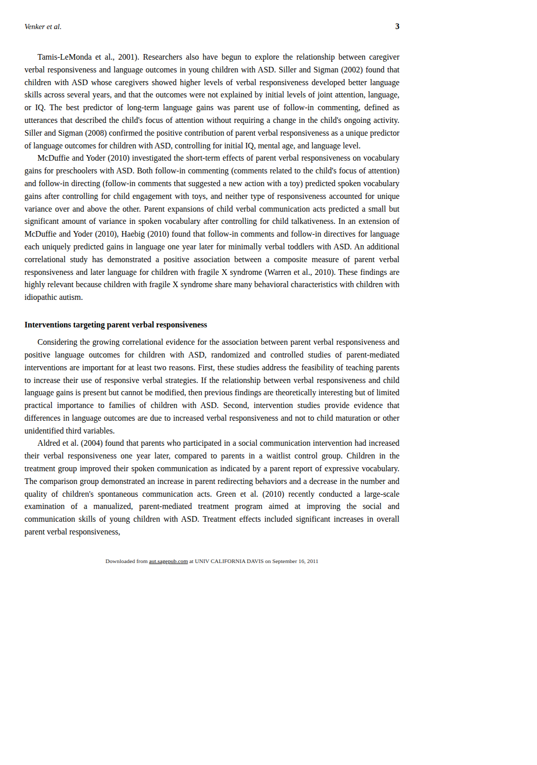Venker et al. 3
Tamis-LeMonda et al., 2001). Researchers also have begun to explore the relationship between caregiver verbal responsiveness and language outcomes in young children with ASD. Siller and Sigman (2002) found that children with ASD whose caregivers showed higher levels of verbal responsiveness developed better language skills across several years, and that the outcomes were not explained by initial levels of joint attention, language, or IQ. The best predictor of long-term language gains was parent use of follow-in commenting, defined as utterances that described the child's focus of attention without requiring a change in the child's ongoing activity. Siller and Sigman (2008) confirmed the positive contribution of parent verbal responsiveness as a unique predictor of language outcomes for children with ASD, controlling for initial IQ, mental age, and language level.
McDuffie and Yoder (2010) investigated the short-term effects of parent verbal responsiveness on vocabulary gains for preschoolers with ASD. Both follow-in commenting (comments related to the child's focus of attention) and follow-in directing (follow-in comments that suggested a new action with a toy) predicted spoken vocabulary gains after controlling for child engagement with toys, and neither type of responsiveness accounted for unique variance over and above the other. Parent expansions of child verbal communication acts predicted a small but significant amount of variance in spoken vocabulary after controlling for child talkativeness. In an extension of McDuffie and Yoder (2010), Haebig (2010) found that follow-in comments and follow-in directives for language each uniquely predicted gains in language one year later for minimally verbal toddlers with ASD. An additional correlational study has demonstrated a positive association between a composite measure of parent verbal responsiveness and later language for children with fragile X syndrome (Warren et al., 2010). These findings are highly relevant because children with fragile X syndrome share many behavioral characteristics with children with idiopathic autism.
Interventions targeting parent verbal responsiveness
Considering the growing correlational evidence for the association between parent verbal responsiveness and positive language outcomes for children with ASD, randomized and controlled studies of parent-mediated interventions are important for at least two reasons. First, these studies address the feasibility of teaching parents to increase their use of responsive verbal strategies. If the relationship between verbal responsiveness and child language gains is present but cannot be modified, then previous findings are theoretically interesting but of limited practical importance to families of children with ASD. Second, intervention studies provide evidence that differences in language outcomes are due to increased verbal responsiveness and not to child maturation or other unidentified third variables.
Aldred et al. (2004) found that parents who participated in a social communication intervention had increased their verbal responsiveness one year later, compared to parents in a waitlist control group. Children in the treatment group improved their spoken communication as indicated by a parent report of expressive vocabulary. The comparison group demonstrated an increase in parent redirecting behaviors and a decrease in the number and quality of children's spontaneous communication acts. Green et al. (2010) recently conducted a large-scale examination of a manualized, parent-mediated treatment program aimed at improving the social and communication skills of young children with ASD. Treatment effects included significant increases in overall parent verbal responsiveness,
Downloaded from aut.sagepub.com at UNIV CALIFORNIA DAVIS on September 16, 2011